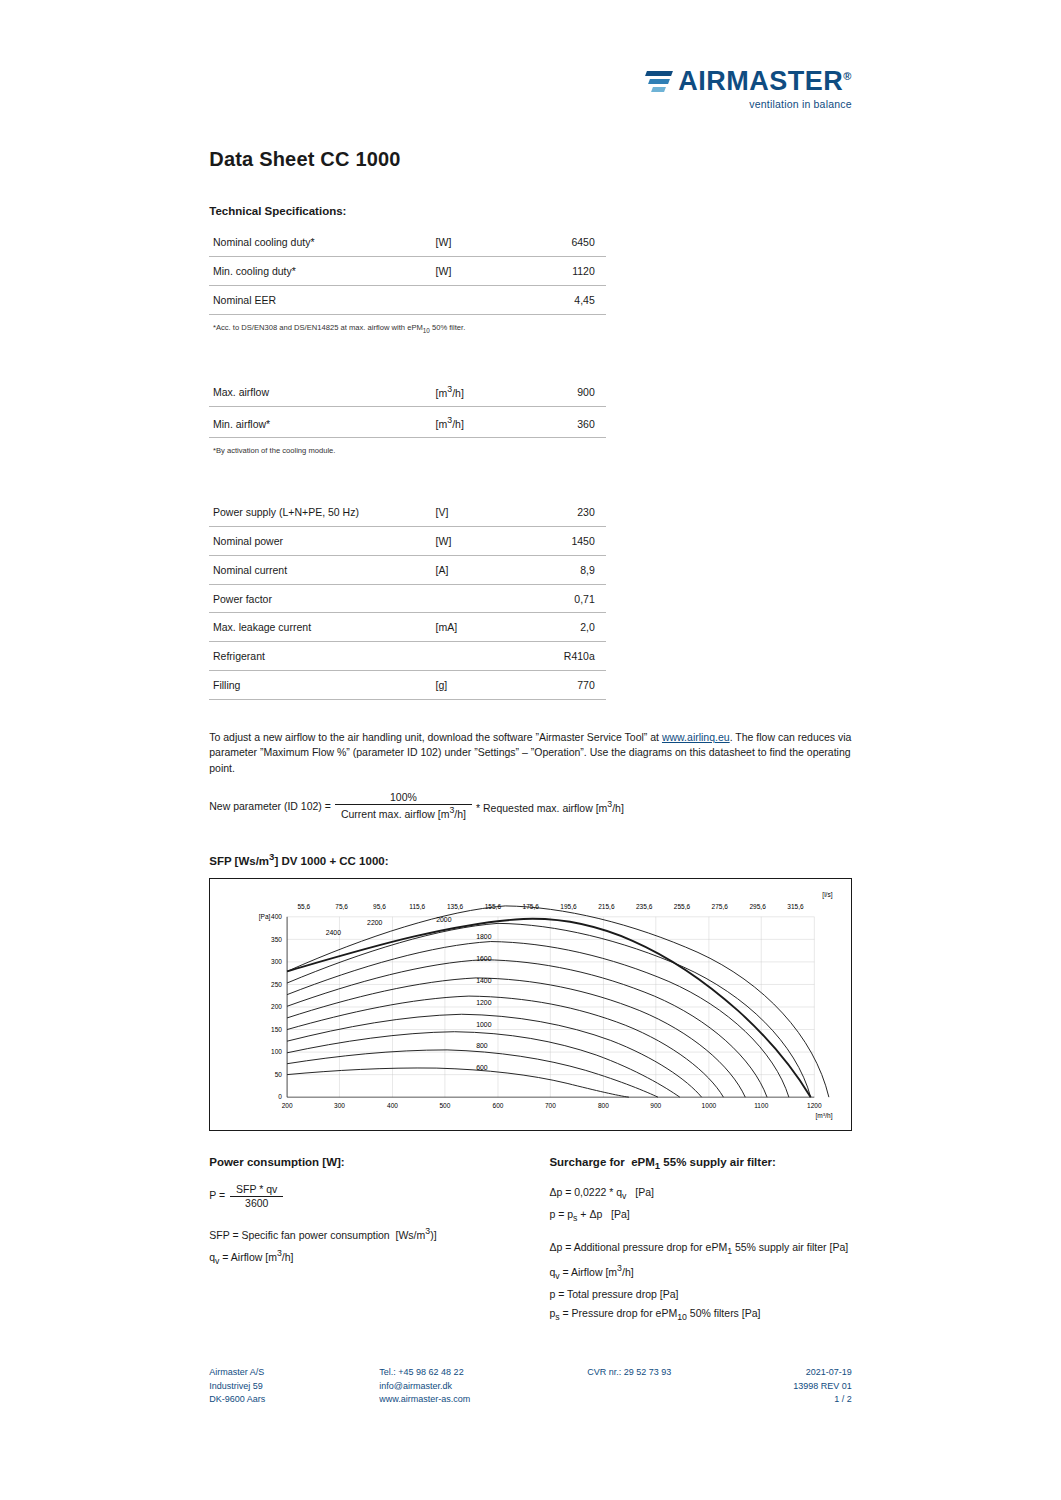AIRMASTER®
ventilation in balance
Data Sheet CC 1000
Technical Specifications:
| Nominal cooling duty* | [W] | 6450 |
| Min. cooling duty* | [W] | 1120 |
| Nominal EER | | 4,45 |
| *Acc. to DS/EN308 and DS/EN14825 at max. airflow with ePM 10 50% filter. |
| Max. airflow | [m 3 /h] | 900 |
| Min. airflow* | [m 3 /h] | 360 |
| *By activation of the cooling module. |
| Power supply (L+N+PE, 50 Hz) | [V] | 230 |
| Nominal power | [W] | 1450 |
| Nominal current | [A] | 8,9 |
| Power factor | | 0,71 |
| Max. leakage current | [mA] | 2,0 |
| Refrigerant | | R410a |
| Filling | [g] | 770 |
To adjust a new airflow to the air handling unit, download the software ”Airmaster Service Tool” at www.airlinq.eu. The flow can reduces via parameter ”Maximum Flow %” (parameter ID 102) under ”Settings” – ”Operation”. Use the diagrams on this datasheet to find the operating point.
New parameter (ID 102) = 100% Current max. airflow [m3/h] * Requested max. airflow [m3/h]
SFP [Ws/m3] DV 1000 + CC 1000:
[l/s] 55,6 75,6 95,6 115,6 135,6 155,6 175,6 195,6 215,6 235,6 255,6 275,6 295,6 315,6 [Pa] 400 350 300 250 200 150 100 50 0 200 300 400 500 600 700 800 900 1000 1100 1200 [m3/h] 600 800 1000 1200 1400 1600 1800 2000 2200 2400
Power consumption [W]:
P = SFP * qv 3600
SFP = Specific fan power consumption [Ws/m3)]
qv = Airflow [m3/h]
Surcharge for ePM1 55% supply air filter:
Δp = 0,0222 * qv [Pa]
p = ps + Δp [Pa]
Δp = Additional pressure drop for ePM1 55% supply air filter [Pa]
qv = Airflow [m3/h]
p = Total pressure drop [Pa]
ps = Pressure drop for ePM10 50% filters [Pa]
Airmaster A/S
Industrivej 59
DK-9600 Aars
Tel.: +45 98 62 48 22
info@airmaster.dk
www.airmaster-as.com
CVR nr.: 29 52 73 93
2021-07-19
13998 REV 01
1 / 2